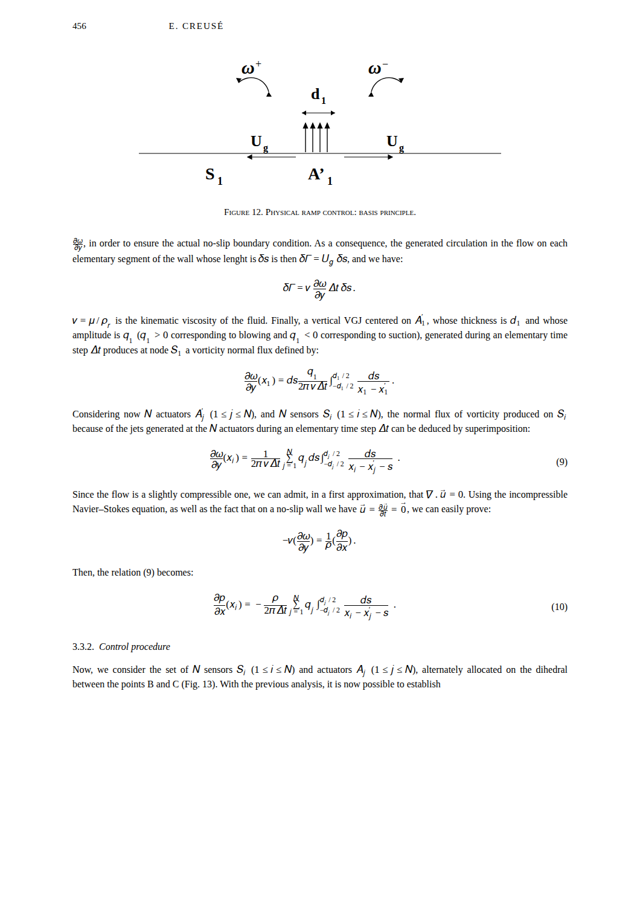456 E. CREUSÉ
ω + ω − d 1 U g U g S 1 A’ 1
Figure 12. Physical ramp control: basis principle.
∂ω∂y, in order to ensure the actual no-slip boundary condition. As a consequence, the generated circulation in the flow on each elementary segment of the wall whose lenght is δs is then δΓ=Ugδs, and we have:
δΓ=ν ∂ω∂y Δtδs.
ν=μ/ρr is the kinematic viscosity of the fluid. Finally, a vertical VGJ centered on A1′, whose thickness is d1 and whose amplitude is q1 (q1>0 corresponding to blowing and q1<0 corresponding to suction), generated during an elementary time step Δt produces at node S1 a vorticity normal flux defined by:
∂ω∂y (x1) = ds q12πνΔt ∫ −d1/2 d1/2 dsx1−x1′ .
Considering now N actuators Aj′ (1≤j≤N), and N sensors Si (1≤i≤N), the normal flux of vorticity produced on Si because of the jets generated at the N actuators during an elementary time step Δt can be deduced by superimposition:
∂ω∂y (xi) = 12πνΔt ∑j=1N qjds ∫ −dj/2 dj/2 dsxi−xj′−s .
(9)
Since the flow is a slightly compressible one, we can admit, in a first approximation, that ∇.u→=0. Using the incompressible Navier–Stokes equation, as well as the fact that on a no-slip wall we have u→=∂u→∂t=0→, we can easily prove:
−ν ( ∂ω∂y ) = 1ρ ( ∂p∂x ) .
Then, the relation (9) becomes:
∂p∂x (xi) =− ρ2πΔt ∑j=1N qj ∫ −dj/2 dj/2 dsxi−xj′−s .
(10)
3.3.2. Control procedure
Now, we consider the set of N sensors Si (1≤i≤N) and actuators Aj (1≤j≤N), alternately allocated on the dihedral between the points B and C (Fig. 13). With the previous analysis, it is now possible to establish